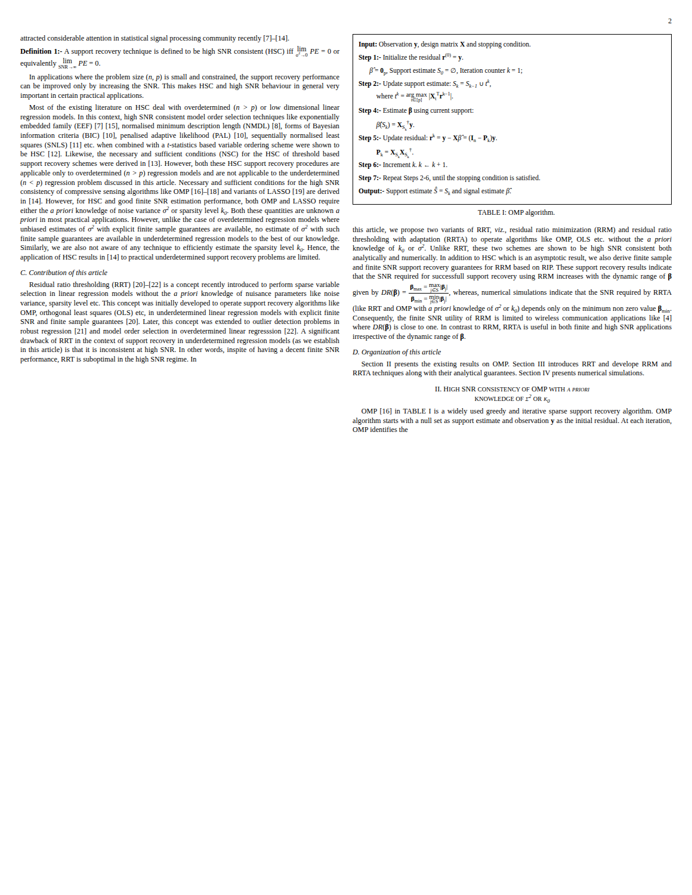2
attracted considerable attention in statistical signal processing community recently [7]–[14].
Definition 1:- A support recovery technique is defined to be high SNR consistent (HSC) iff lim σ2→0 PE = 0 or equivalently lim SNR→∞ PE = 0.
In applications where the problem size (n, p) is small and constrained, the support recovery performance can be improved only by increasing the SNR. This makes HSC and high SNR behaviour in general very important in certain practical applications.
Most of the existing literature on HSC deal with overdetermined (n > p) or low dimensional linear regression models. In this context, high SNR consistent model order selection techniques like exponentially embedded family (EEF) [7] [15], normalised minimum description length (NMDL) [8], forms of Bayesian information criteria (BIC) [10], penalised adaptive likelihood (PAL) [10], sequentially normalised least squares (SNLS) [11] etc. when combined with a t-statistics based variable ordering scheme were shown to be HSC [12]. Likewise, the necessary and sufficient conditions (NSC) for the HSC of threshold based support recovery schemes were derived in [13]. However, both these HSC support recovery procedures are applicable only to overdetermined (n > p) regression models and are not applicable to the underdetermined (n < p) regression problem discussed in this article. Necessary and sufficient conditions for the high SNR consistency of compressive sensing algorithms like OMP [16]–[18] and variants of LASSO [19] are derived in [14]. However, for HSC and good finite SNR estimation performance, both OMP and LASSO require either the a priori knowledge of noise variance σ2 or sparsity level k0. Both these quantities are unknown a priori in most practical applications. However, unlike the case of overdetermined regression models where unbiased estimates of σ2 with explicit finite sample guarantees are available, no estimate of σ2 with such finite sample guarantees are available in underdetermined regression models to the best of our knowledge. Similarly, we are also not aware of any technique to efficiently estimate the sparsity level k0. Hence, the application of HSC results in [14] to practical underdetermined support recovery problems are limited.
C. Contribution of this article
Residual ratio thresholding (RRT) [20]–[22] is a concept recently introduced to perform sparse variable selection in linear regression models without the a priori knowledge of nuisance parameters like noise variance, sparsity level etc. This concept was initially developed to operate support recovery algorithms like OMP, orthogonal least squares (OLS) etc, in underdetermined linear regression models with explicit finite SNR and finite sample guarantees [20]. Later, this concept was extended to outlier detection problems in robust regression [21] and model order selection in overdetermined linear regresssion [22]. A significant drawback of RRT in the context of support recovery in underdetermined regression models (as we establish in this article) is that it is inconsistent at high SNR. In other words, inspite of having a decent finite SNR performance, RRT is suboptimal in the high SNR regime. In
Input: Observation y, design matrix X and stopping condition.
Step 1:- Initialize the residual r(0) = y.
β̂ = 0p, Support estimate S0 = ∅, Iteration counter k = 1;
Step 2:- Update support estimate: Sk = Sk−1 ∪ tk,
where tk = arg max t∈[p] |XtTrk−1|.
Step 4:- Estimate β using current support:
β̂(Sk) = XSk†y.
Step 5:- Update residual: rk = y − Xβ̂ = (In − Pk)y.
Pk = XSkXSk†.
Step 6:- Increment k. k ← k + 1.
Step 7:- Repeat Steps 2-6, until the stopping condition is satisfied.
Output:- Support estimate Ŝ = Sk and signal estimate β̂.
TABLE I: OMP algorithm.
this article, we propose two variants of RRT, viz., residual ratio minimization (RRM) and residual ratio thresholding with adaptation (RRTA) to operate algorithms like OMP, OLS etc. without the a priori knowledge of k0 or σ2. Unlike RRT, these two schemes are shown to be high SNR consistent both analytically and numerically. In addition to HSC which is an asymptotic result, we also derive finite sample and finite SNR support recovery guarantees for RRM based on RIP. These support recovery results indicate that the SNR required for successfull support recovery using RRM increases with the dynamic range of β given by DR(β) = βmax = max j∈S|βj|βmin = min j∈S|βj|, whereas, numerical simulations indicate that the SNR required by RRTA (like RRT and OMP with a priori knowledge of σ2 or k0) depends only on the minimum non zero value βmin. Consequently, the finite SNR utility of RRM is limited to wireless communication applications like [4] where DR(β) is close to one. In contrast to RRM, RRTA is useful in both finite and high SNR applications irrespective of the dynamic range of β.
D. Organization of this article
Section II presents the existing results on OMP. Section III introduces RRT and develope RRM and RRTA techniques along with their analytical guarantees. Section IV presents numerical simulations.
II. HIGH SNR CONSISTENCY OF OMP WITH a priori
KNOWLEDGE OF σ2 OR k0
OMP [16] in TABLE I is a widely used greedy and iterative sparse support recovery algorithm. OMP algorithm starts with a null set as support estimate and observation y as the initial residual. At each iteration, OMP identifies the